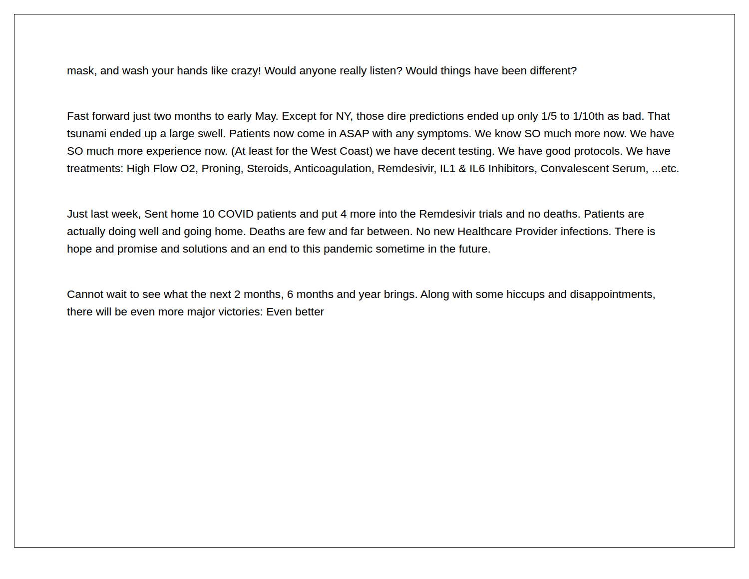mask, and wash your hands like crazy! Would anyone really listen? Would things have been different?
Fast forward just two months to early May. Except for NY, those dire predictions ended up only 1/5 to 1/10th as bad. That tsunami ended up a large swell. Patients now come in ASAP with any symptoms. We know SO much more now. We have SO much more experience now. (At least for the West Coast) we have decent testing. We have good protocols. We have treatments: High Flow O2, Proning, Steroids, Anticoagulation, Remdesivir, IL1 & IL6 Inhibitors, Convalescent Serum, ...etc.
Just last week, Sent home 10 COVID patients and put 4 more into the Remdesivir trials and no deaths. Patients are actually doing well and going home. Deaths are few and far between. No new Healthcare Provider infections. There is hope and promise and solutions and an end to this pandemic sometime in the future.
Cannot wait to see what the next 2 months, 6 months and year brings. Along with some hiccups and disappointments, there will be even more major victories: Even better